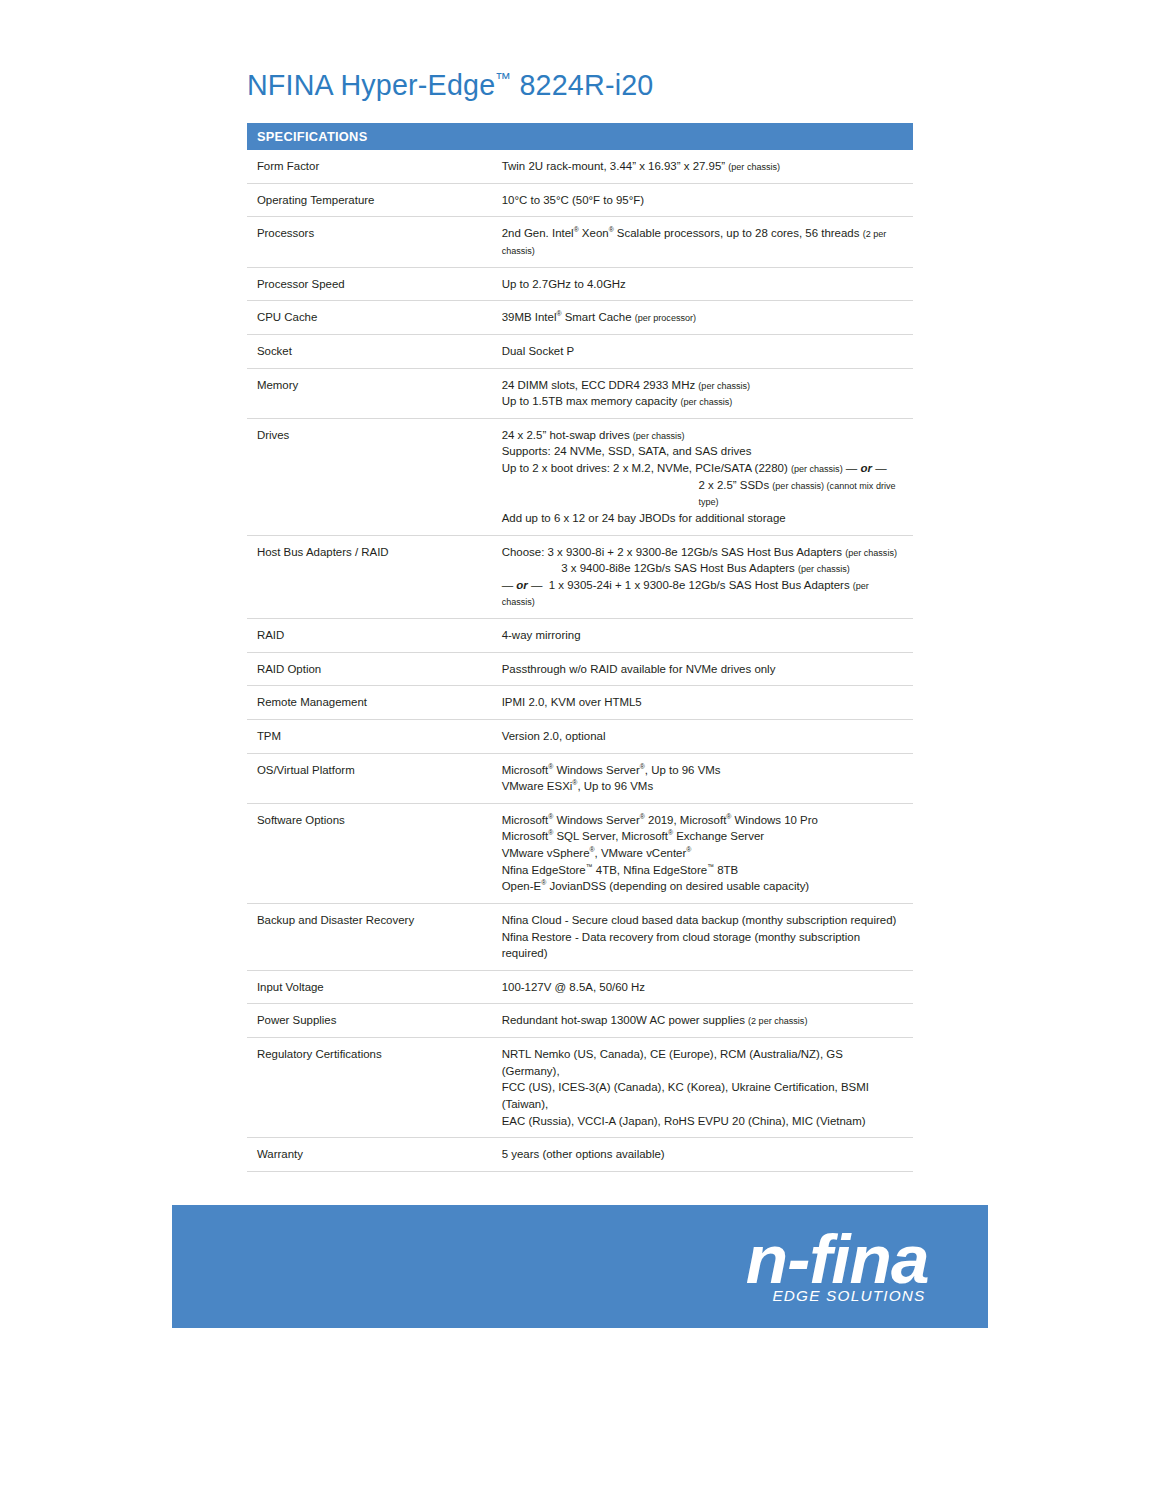NFINA Hyper-Edge™ 8224R-i20
| SPECIFICATIONS |
| --- |
| Form Factor | Twin 2U rack-mount, 3.44” x 16.93” x 27.95” (per chassis) |
| Operating Temperature | 10°C to 35°C (50°F to 95°F) |
| Processors | 2nd Gen. Intel ® Xeon ® Scalable processors, up to 28 cores, 56 threads (2 per chassis) |
| Processor Speed | Up to 2.7GHz to 4.0GHz |
| CPU Cache | 39MB Intel ® Smart Cache (per processor) |
| Socket | Dual Socket P |
| Memory | 24 DIMM slots, ECC DDR4 2933 MHz (per chassis) Up to 1.5TB max memory capacity (per chassis) |
| Drives | 24 x 2.5” hot-swap drives (per chassis) Supports: 24 NVMe, SSD, SATA, and SAS drives Up to 2 x boot drives: 2 x M.2, NVMe, PCIe/SATA (2280) (per chassis) — or — 2 x 2.5” SSDs (per chassis) (cannot mix drive type) Add up to 6 x 12 or 24 bay JBODs for additional storage |
| Host Bus Adapters / RAID | Choose: 3 x 9300-8i + 2 x 9300-8e 12Gb/s SAS Host Bus Adapters (per chassis) 3 x 9400-8i8e 12Gb/s SAS Host Bus Adapters (per chassis) — or — 1 x 9305-24i + 1 x 9300-8e 12Gb/s SAS Host Bus Adapters (per chassis) |
| RAID | 4-way mirroring |
| RAID Option | Passthrough w/o RAID available for NVMe drives only |
| Remote Management | IPMI 2.0, KVM over HTML5 |
| TPM | Version 2.0, optional |
| OS/Virtual Platform | Microsoft ® Windows Server ® , Up to 96 VMs VMware ESXi ® , Up to 96 VMs |
| Software Options | Microsoft ® Windows Server ® 2019, Microsoft ® Windows 10 Pro Microsoft ® SQL Server, Microsoft ® Exchange Server VMware vSphere ® , VMware vCenter ® Nfina EdgeStore ™ 4TB, Nfina EdgeStore ™ 8TB Open-E ® JovianDSS (depending on desired usable capacity) |
| Backup and Disaster Recovery | Nfina Cloud - Secure cloud based data backup (monthy subscription required) Nfina Restore - Data recovery from cloud storage (monthy subscription required) |
| Input Voltage | 100-127V @ 8.5A, 50/60 Hz |
| Power Supplies | Redundant hot-swap 1300W AC power supplies (2 per chassis) |
| Regulatory Certifications | NRTL Nemko (US, Canada), CE (Europe), RCM (Australia/NZ), GS (Germany), FCC (US), ICES-3(A) (Canada), KC (Korea), Ukraine Certification, BSMI (Taiwan), EAC (Russia), VCCI-A (Japan), RoHS EVPU 20 (China), MIC (Vietnam) |
| Warranty | 5 years (other options available) |
n-fina
EDGE SOLUTIONS